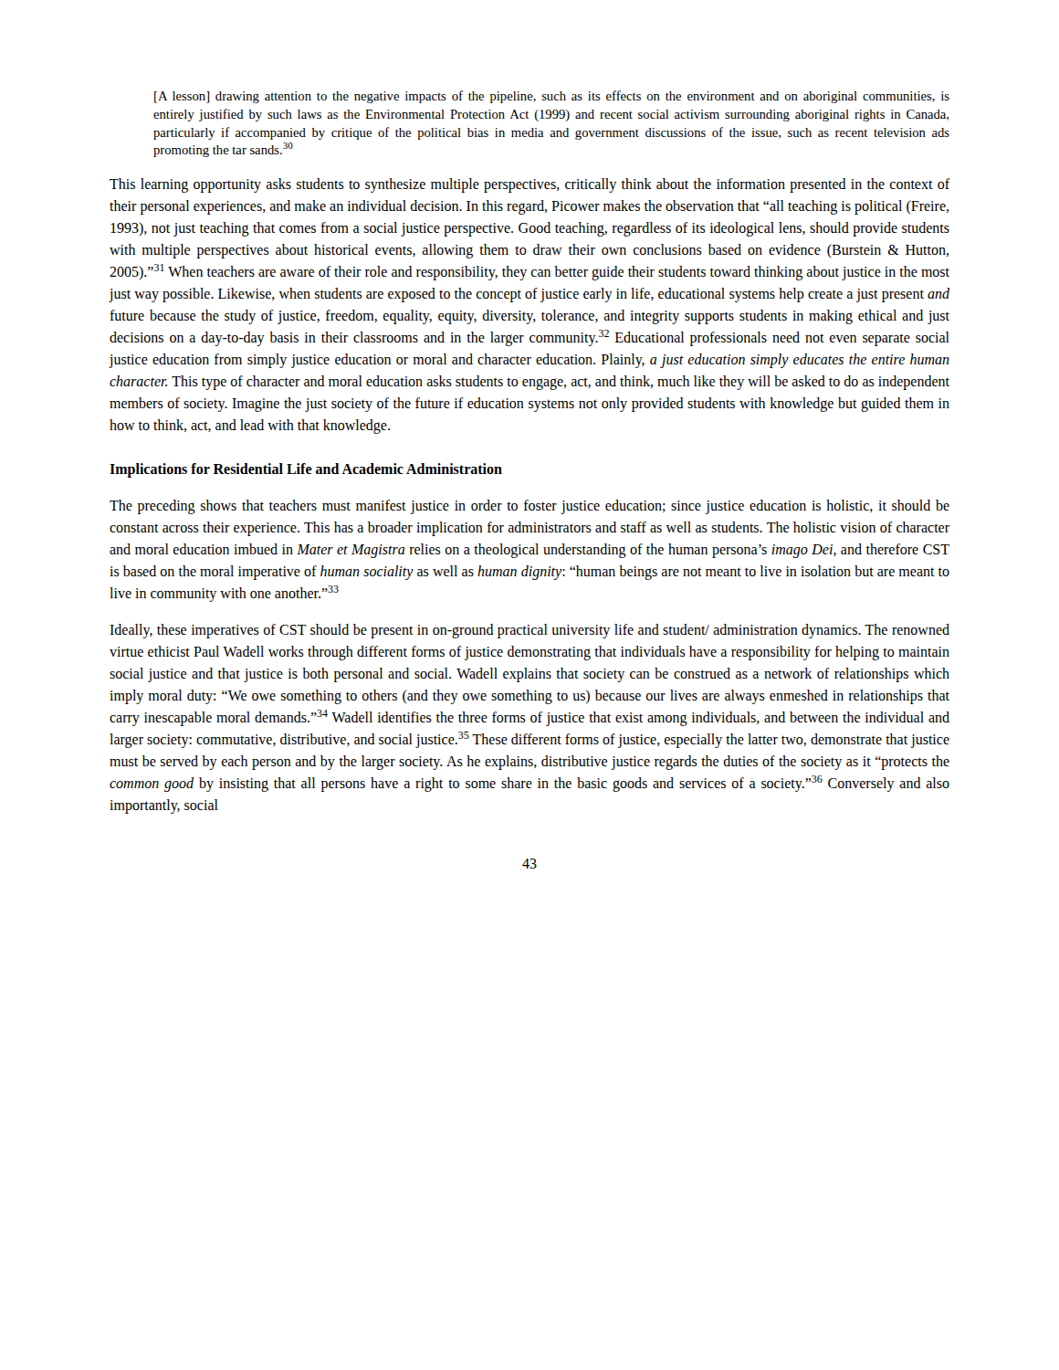[A lesson] drawing attention to the negative impacts of the pipeline, such as its effects on the environment and on aboriginal communities, is entirely justified by such laws as the Environmental Protection Act (1999) and recent social activism surrounding aboriginal rights in Canada, particularly if accompanied by critique of the political bias in media and government discussions of the issue, such as recent television ads promoting the tar sands.30
This learning opportunity asks students to synthesize multiple perspectives, critically think about the information presented in the context of their personal experiences, and make an individual decision. In this regard, Picower makes the observation that “all teaching is political (Freire, 1993), not just teaching that comes from a social justice perspective. Good teaching, regardless of its ideological lens, should provide students with multiple perspectives about historical events, allowing them to draw their own conclusions based on evidence (Burstein & Hutton, 2005).”31 When teachers are aware of their role and responsibility, they can better guide their students toward thinking about justice in the most just way possible. Likewise, when students are exposed to the concept of justice early in life, educational systems help create a just present and future because the study of justice, freedom, equality, equity, diversity, tolerance, and integrity supports students in making ethical and just decisions on a day-to-day basis in their classrooms and in the larger community.32 Educational professionals need not even separate social justice education from simply justice education or moral and character education. Plainly, a just education simply educates the entire human character. This type of character and moral education asks students to engage, act, and think, much like they will be asked to do as independent members of society. Imagine the just society of the future if education systems not only provided students with knowledge but guided them in how to think, act, and lead with that knowledge.
Implications for Residential Life and Academic Administration
The preceding shows that teachers must manifest justice in order to foster justice education; since justice education is holistic, it should be constant across their experience. This has a broader implication for administrators and staff as well as students. The holistic vision of character and moral education imbued in Mater et Magistra relies on a theological understanding of the human persona’s imago Dei, and therefore CST is based on the moral imperative of human sociality as well as human dignity: “human beings are not meant to live in isolation but are meant to live in community with one another.”33
Ideally, these imperatives of CST should be present in on-ground practical university life and student/ administration dynamics. The renowned virtue ethicist Paul Wadell works through different forms of justice demonstrating that individuals have a responsibility for helping to maintain social justice and that justice is both personal and social. Wadell explains that society can be construed as a network of relationships which imply moral duty: “We owe something to others (and they owe something to us) because our lives are always enmeshed in relationships that carry inescapable moral demands.”34 Wadell identifies the three forms of justice that exist among individuals, and between the individual and larger society: commutative, distributive, and social justice.35 These different forms of justice, especially the latter two, demonstrate that justice must be served by each person and by the larger society. As he explains, distributive justice regards the duties of the society as it “protects the common good by insisting that all persons have a right to some share in the basic goods and services of a society.”36 Conversely and also importantly, social
43